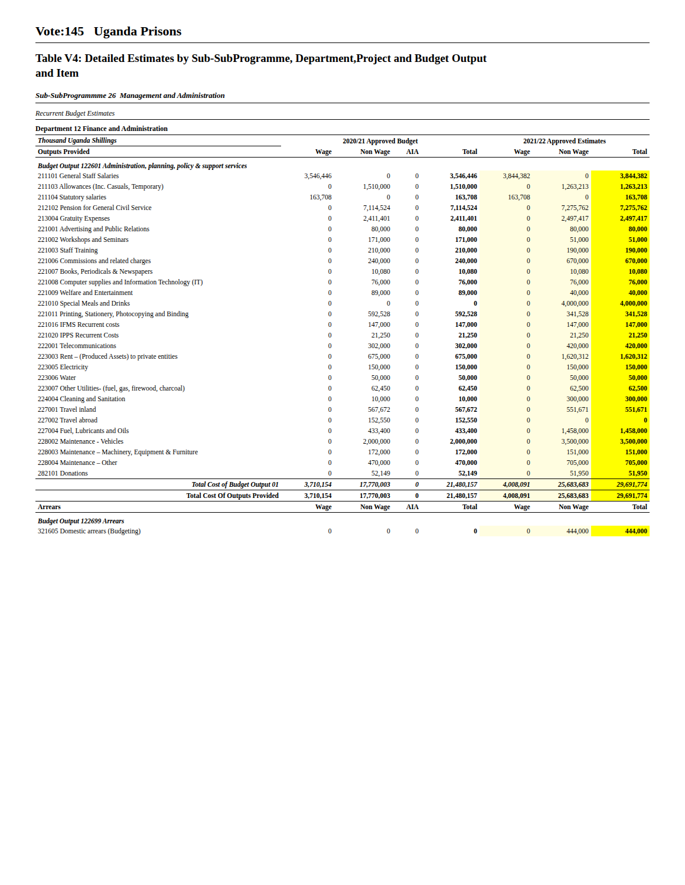Vote:145 Uganda Prisons
Table V4: Detailed Estimates by Sub-SubProgramme, Department,Project and Budget Output
and Item
Sub-SubProgrammme 26 Management and Administration
Recurrent Budget Estimates
Department 12 Finance and Administration
| Thousand Uganda Shillings | 2020/21 Approved Budget | 2021/22 Approved Estimates |
| --- | --- | --- |
| Outputs Provided | Wage | Non Wage | AIA | Total | Wage | Non Wage | Total |
| Budget Output 122601 Administration, planning, policy & support services |
| 211101 General Staff Salaries | 3,546,446 | 0 | 0 | 3,546,446 | 3,844,382 | 0 | 3,844,382 |
| 211103 Allowances (Inc. Casuals, Temporary) | 0 | 1,510,000 | 0 | 1,510,000 | 0 | 1,263,213 | 1,263,213 |
| 211104 Statutory salaries | 163,708 | 0 | 0 | 163,708 | 163,708 | 0 | 163,708 |
| 212102 Pension for General Civil Service | 0 | 7,114,524 | 0 | 7,114,524 | 0 | 7,275,762 | 7,275,762 |
| 213004 Gratuity Expenses | 0 | 2,411,401 | 0 | 2,411,401 | 0 | 2,497,417 | 2,497,417 |
| 221001 Advertising and Public Relations | 0 | 80,000 | 0 | 80,000 | 0 | 80,000 | 80,000 |
| 221002 Workshops and Seminars | 0 | 171,000 | 0 | 171,000 | 0 | 51,000 | 51,000 |
| 221003 Staff Training | 0 | 210,000 | 0 | 210,000 | 0 | 190,000 | 190,000 |
| 221006 Commissions and related charges | 0 | 240,000 | 0 | 240,000 | 0 | 670,000 | 670,000 |
| 221007 Books, Periodicals & Newspapers | 0 | 10,080 | 0 | 10,080 | 0 | 10,080 | 10,080 |
| 221008 Computer supplies and Information Technology (IT) | 0 | 76,000 | 0 | 76,000 | 0 | 76,000 | 76,000 |
| 221009 Welfare and Entertainment | 0 | 89,000 | 0 | 89,000 | 0 | 40,000 | 40,000 |
| 221010 Special Meals and Drinks | 0 | 0 | 0 | 0 | 0 | 4,000,000 | 4,000,000 |
| 221011 Printing, Stationery, Photocopying and Binding | 0 | 592,528 | 0 | 592,528 | 0 | 341,528 | 341,528 |
| 221016 IFMS Recurrent costs | 0 | 147,000 | 0 | 147,000 | 0 | 147,000 | 147,000 |
| 221020 IPPS Recurrent Costs | 0 | 21,250 | 0 | 21,250 | 0 | 21,250 | 21,250 |
| 222001 Telecommunications | 0 | 302,000 | 0 | 302,000 | 0 | 420,000 | 420,000 |
| 223003 Rent – (Produced Assets) to private entities | 0 | 675,000 | 0 | 675,000 | 0 | 1,620,312 | 1,620,312 |
| 223005 Electricity | 0 | 150,000 | 0 | 150,000 | 0 | 150,000 | 150,000 |
| 223006 Water | 0 | 50,000 | 0 | 50,000 | 0 | 50,000 | 50,000 |
| 223007 Other Utilities- (fuel, gas, firewood, charcoal) | 0 | 62,450 | 0 | 62,450 | 0 | 62,500 | 62,500 |
| 224004 Cleaning and Sanitation | 0 | 10,000 | 0 | 10,000 | 0 | 300,000 | 300,000 |
| 227001 Travel inland | 0 | 567,672 | 0 | 567,672 | 0 | 551,671 | 551,671 |
| 227002 Travel abroad | 0 | 152,550 | 0 | 152,550 | 0 | 0 | 0 |
| 227004 Fuel, Lubricants and Oils | 0 | 433,400 | 0 | 433,400 | 0 | 1,458,000 | 1,458,000 |
| 228002 Maintenance - Vehicles | 0 | 2,000,000 | 0 | 2,000,000 | 0 | 3,500,000 | 3,500,000 |
| 228003 Maintenance – Machinery, Equipment & Furniture | 0 | 172,000 | 0 | 172,000 | 0 | 151,000 | 151,000 |
| 228004 Maintenance – Other | 0 | 470,000 | 0 | 470,000 | 0 | 705,000 | 705,000 |
| 282101 Donations | 0 | 52,149 | 0 | 52,149 | 0 | 51,950 | 51,950 |
| Total Cost of Budget Output 01 | 3,710,154 | 17,770,003 | 0 | 21,480,157 | 4,008,091 | 25,683,683 | 29,691,774 |
| Total Cost Of Outputs Provided | 3,710,154 | 17,770,003 | 0 | 21,480,157 | 4,008,091 | 25,683,683 | 29,691,774 |
| Arrears | Wage | Non Wage | AIA | Total | Wage | Non Wage | Total |
| Budget Output 122699 Arrears |
| 321605 Domestic arrears (Budgeting) | 0 | 0 | 0 | 0 | 0 | 444,000 | 444,000 |